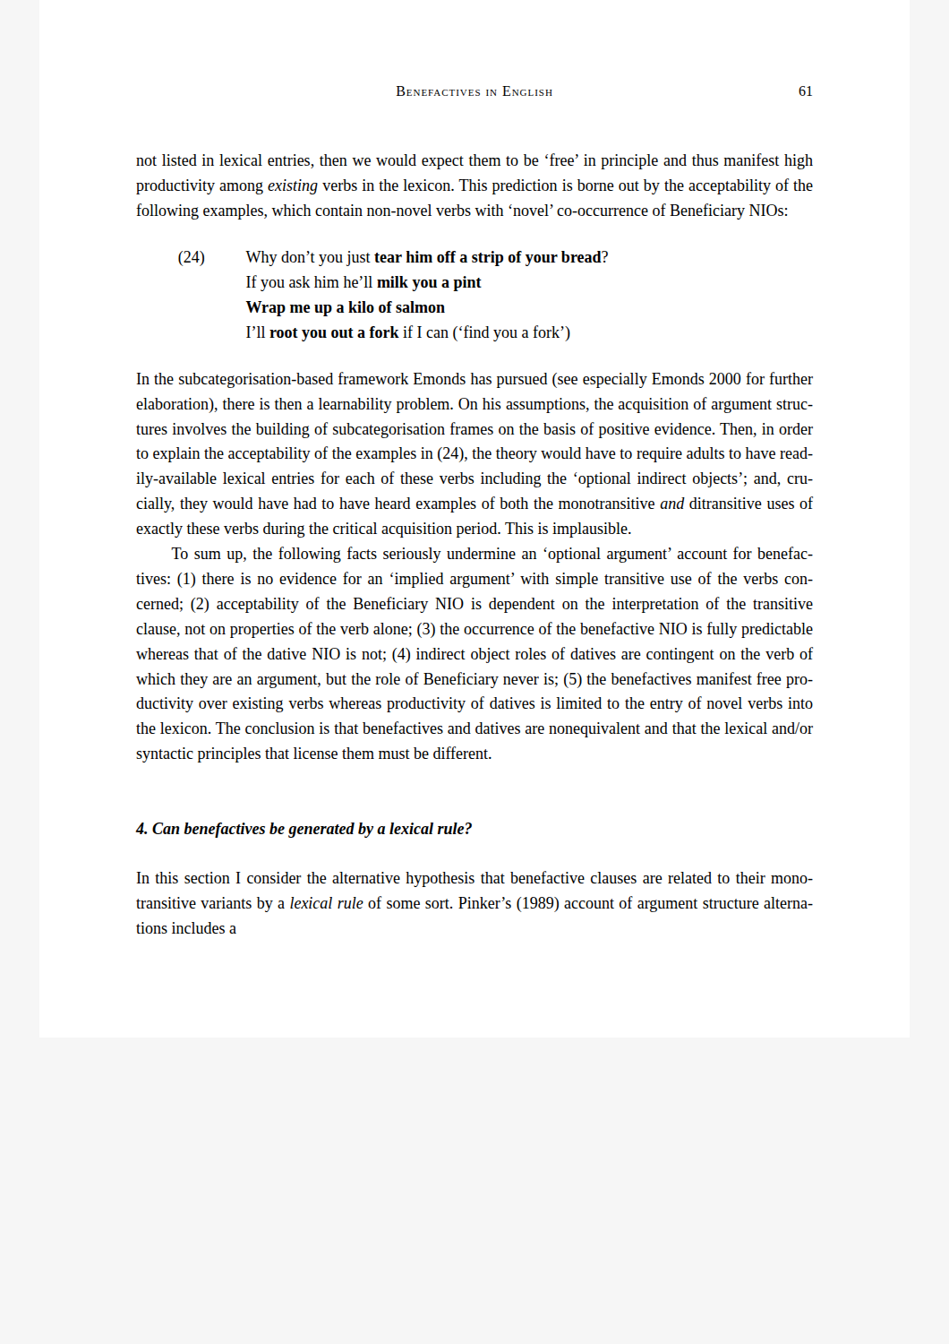Benefactives in English 61
not listed in lexical entries, then we would expect them to be ‘free’ in principle and thus manifest high productivity among existing verbs in the lexicon. This prediction is borne out by the acceptability of the following examples, which contain non-novel verbs with ‘novel’ co-occurrence of Beneficiary NIOs:
(24)
Why don’t you just tear him off a strip of your bread?
If you ask him he’ll milk you a pint
Wrap me up a kilo of salmon
I’ll root you out a fork if I can (‘find you a fork’)
In the subcategorisation-based framework Emonds has pursued (see especially Emonds 2000 for further elaboration), there is then a learnability problem. On his assumptions, the acquisition of argument structures involves the building of subcategorisation frames on the basis of positive evidence. Then, in order to explain the acceptability of the examples in (24), the theory would have to require adults to have readily-available lexical entries for each of these verbs including the ‘optional indirect objects’; and, crucially, they would have had to have heard examples of both the monotransitive and ditransitive uses of exactly these verbs during the critical acquisition period. This is implausible.
To sum up, the following facts seriously undermine an ‘optional argument’ account for benefactives: (1) there is no evidence for an ‘implied argument’ with simple transitive use of the verbs concerned; (2) acceptability of the Beneficiary NIO is dependent on the interpretation of the transitive clause, not on properties of the verb alone; (3) the occurrence of the benefactive NIO is fully predictable whereas that of the dative NIO is not; (4) indirect object roles of datives are contingent on the verb of which they are an argument, but the role of Beneficiary never is; (5) the benefactives manifest free productivity over existing verbs whereas productivity of datives is limited to the entry of novel verbs into the lexicon. The conclusion is that benefactives and datives are nonequivalent and that the lexical and/or syntactic principles that license them must be different.
4. Can benefactives be generated by a lexical rule?
In this section I consider the alternative hypothesis that benefactive clauses are related to their monotransitive variants by a lexical rule of some sort. Pinker’s (1989) account of argument structure alternations includes a